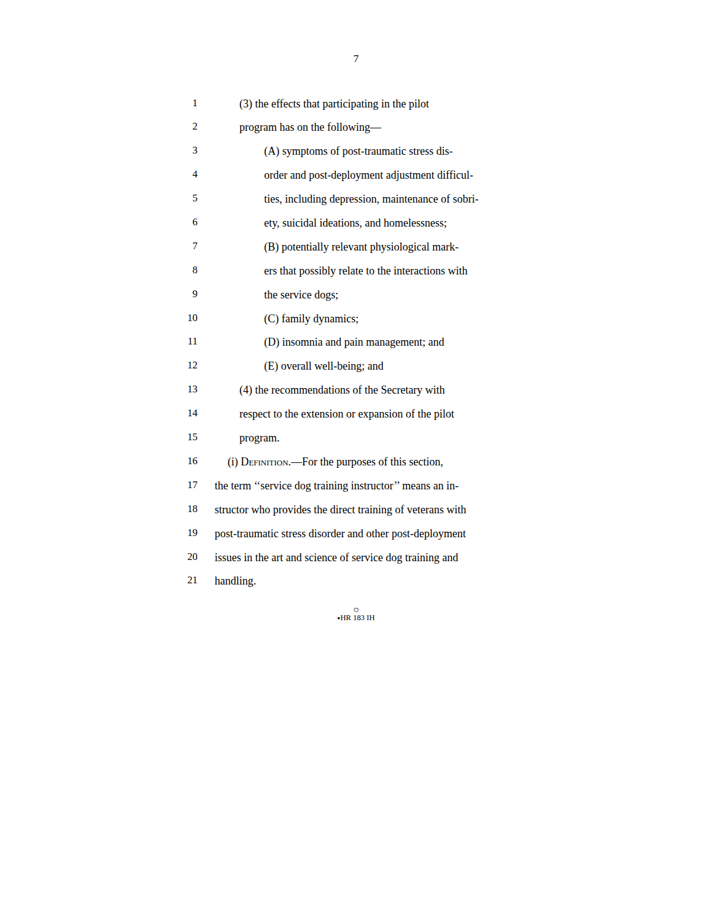7
| 1 | (3) the effects that participating in the pilot |
| 2 | program has on the following— |
| 3 | (A) symptoms of post-traumatic stress dis- |
| 4 | order and post-deployment adjustment difficul- |
| 5 | ties, including depression, maintenance of sobri- |
| 6 | ety, suicidal ideations, and homelessness; |
| 7 | (B) potentially relevant physiological mark- |
| 8 | ers that possibly relate to the interactions with |
| 9 | the service dogs; |
| 10 | (C) family dynamics; |
| 11 | (D) insomnia and pain management; and |
| 12 | (E) overall well-being; and |
| 13 | (4) the recommendations of the Secretary with |
| 14 | respect to the extension or expansion of the pilot |
| 15 | program. |
| 16 | (i) Definition. —For the purposes of this section, |
| 17 | the term ‘‘service dog training instructor’’ means an in- |
| 18 | structor who provides the direct training of veterans with |
| 19 | post-traumatic stress disorder and other post-deployment |
| 20 | issues in the art and science of service dog training and |
| 21 | handling. |
○
•HR 183 IH